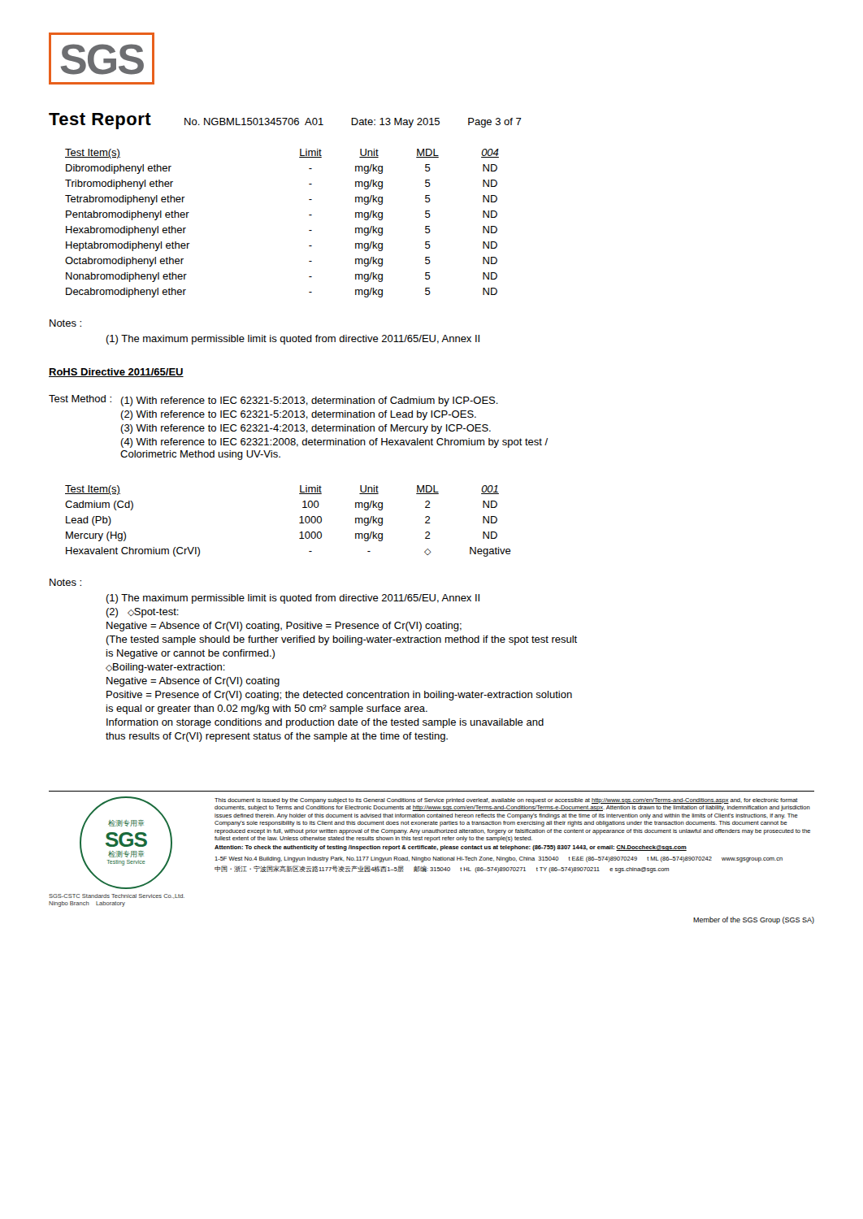SGS
Test Report
No. NGBML1501345706 A01 Date: 13 May 2015 Page 3 of 7
| Test Item(s) | Limit | Unit | MDL | 004 |
| --- | --- | --- | --- | --- |
| Dibromodiphenyl ether | - | mg/kg | 5 | ND |
| Tribromodiphenyl ether | - | mg/kg | 5 | ND |
| Tetrabromodiphenyl ether | - | mg/kg | 5 | ND |
| Pentabromodiphenyl ether | - | mg/kg | 5 | ND |
| Hexabromodiphenyl ether | - | mg/kg | 5 | ND |
| Heptabromodiphenyl ether | - | mg/kg | 5 | ND |
| Octabromodiphenyl ether | - | mg/kg | 5 | ND |
| Nonabromodiphenyl ether | - | mg/kg | 5 | ND |
| Decabromodiphenyl ether | - | mg/kg | 5 | ND |
Notes :
(1) The maximum permissible limit is quoted from directive 2011/65/EU, Annex II
RoHS Directive 2011/65/EU
Test Method :
(1) With reference to IEC 62321-5:2013, determination of Cadmium by ICP-OES.
(2) With reference to IEC 62321-5:2013, determination of Lead by ICP-OES.
(3) With reference to IEC 62321-4:2013, determination of Mercury by ICP-OES.
(4) With reference to IEC 62321:2008, determination of Hexavalent Chromium by spot test /
Colorimetric Method using UV-Vis.
| Test Item(s) | Limit | Unit | MDL | 001 |
| --- | --- | --- | --- | --- |
| Cadmium (Cd) | 100 | mg/kg | 2 | ND |
| Lead (Pb) | 1000 | mg/kg | 2 | ND |
| Mercury (Hg) | 1000 | mg/kg | 2 | ND |
| Hexavalent Chromium (CrVI) | - | - | ◇ | Negative |
Notes :
(1) The maximum permissible limit is quoted from directive 2011/65/EU, Annex II
(2) ◇Spot-test:
Negative = Absence of Cr(VI) coating, Positive = Presence of Cr(VI) coating;
(The tested sample should be further verified by boiling-water-extraction method if the spot test result
is Negative or cannot be confirmed.)
◇Boiling-water-extraction:
Negative = Absence of Cr(VI) coating
Positive = Presence of Cr(VI) coating; the detected concentration in boiling-water-extraction solution
is equal or greater than 0.02 mg/kg with 50 cm² sample surface area.
Information on storage conditions and production date of the tested sample is unavailable and
thus results of Cr(VI) represent status of the sample at the time of testing.
检测专用章
SGS
检测专用章
Testing Service
SGS-CSTC Standards Technical Services Co.,Ltd.
Ningbo Branch Laboratory
This document is issued by the Company subject to its General Conditions of Service printed overleaf, available on request or accessible at http://www.sgs.com/en/Terms-and-Conditions.aspx and, for electronic format documents, subject to Terms and Conditions for Electronic Documents at http://www.sgs.com/en/Terms-and-Conditions/Terms-e-Document.aspx. Attention is drawn to the limitation of liability, indemnification and jurisdiction issues defined therein. Any holder of this document is advised that information contained hereon reflects the Company's findings at the time of its intervention only and within the limits of Client's instructions, if any. The Company's sole responsibility is to its Client and this document does not exonerate parties to a transaction from exercising all their rights and obligations under the transaction documents. This document cannot be reproduced except in full, without prior written approval of the Company. Any unauthorized alteration, forgery or falsification of the content or appearance of this document is unlawful and offenders may be prosecuted to the fullest extent of the law. Unless otherwise stated the results shown in this test report refer only to the sample(s) tested.
Attention: To check the authenticity of testing /inspection report & certificate, please contact us at telephone: (86-755) 8307 1443, or email: CN.Doccheck@sgs.com
1-5F West No.4 Building, Lingyun Industry Park, No.1177 Lingyun Road, Ningbo National Hi-Tech Zone, Ningbo, China 315040 t E&E (86–574)89070249 t ML (86–574)89070242 www.sgsgroup.com.cn
中国・浙江・宁波国家高新区凌云路1177号凌云产业园4栋西1–5层 邮编: 315040 t HL (86–574)89070271 t TY (86–574)89070211 e sgs.china@sgs.com
Member of the SGS Group (SGS SA)